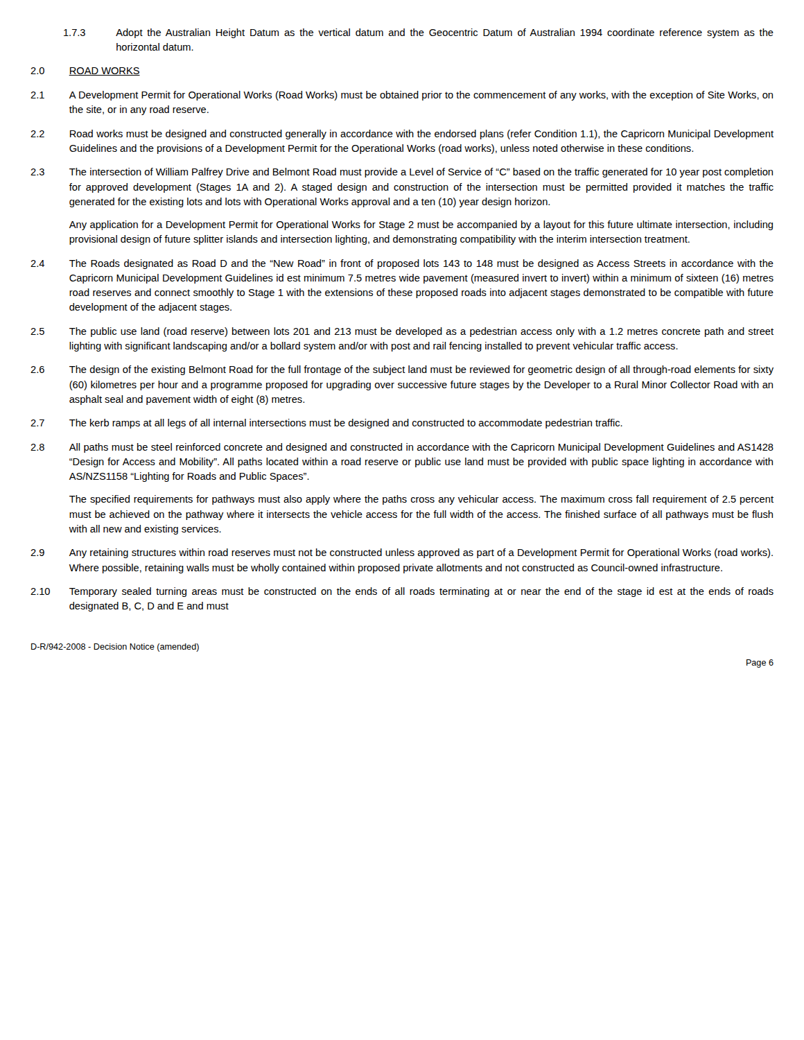1.7.3
Adopt the Australian Height Datum as the vertical datum and the Geocentric Datum of Australian 1994 coordinate reference system as the horizontal datum.
2.0
ROAD WORKS
2.1
A Development Permit for Operational Works (Road Works) must be obtained prior to the commencement of any works, with the exception of Site Works, on the site, or in any road reserve.
2.2
Road works must be designed and constructed generally in accordance with the endorsed plans (refer Condition 1.1), the Capricorn Municipal Development Guidelines and the provisions of a Development Permit for the Operational Works (road works), unless noted otherwise in these conditions.
2.3
The intersection of William Palfrey Drive and Belmont Road must provide a Level of Service of “C” based on the traffic generated for 10 year post completion for approved development (Stages 1A and 2). A staged design and construction of the intersection must be permitted provided it matches the traffic generated for the existing lots and lots with Operational Works approval and a ten (10) year design horizon.
Any application for a Development Permit for Operational Works for Stage 2 must be accompanied by a layout for this future ultimate intersection, including provisional design of future splitter islands and intersection lighting, and demonstrating compatibility with the interim intersection treatment.
2.4
The Roads designated as Road D and the “New Road” in front of proposed lots 143 to 148 must be designed as Access Streets in accordance with the Capricorn Municipal Development Guidelines id est minimum 7.5 metres wide pavement (measured invert to invert) within a minimum of sixteen (16) metres road reserves and connect smoothly to Stage 1 with the extensions of these proposed roads into adjacent stages demonstrated to be compatible with future development of the adjacent stages.
2.5
The public use land (road reserve) between lots 201 and 213 must be developed as a pedestrian access only with a 1.2 metres concrete path and street lighting with significant landscaping and/or a bollard system and/or with post and rail fencing installed to prevent vehicular traffic access.
2.6
The design of the existing Belmont Road for the full frontage of the subject land must be reviewed for geometric design of all through-road elements for sixty (60) kilometres per hour and a programme proposed for upgrading over successive future stages by the Developer to a Rural Minor Collector Road with an asphalt seal and pavement width of eight (8) metres.
2.7
The kerb ramps at all legs of all internal intersections must be designed and constructed to accommodate pedestrian traffic.
2.8
All paths must be steel reinforced concrete and designed and constructed in accordance with the Capricorn Municipal Development Guidelines and AS1428 “Design for Access and Mobility”. All paths located within a road reserve or public use land must be provided with public space lighting in accordance with AS/NZS1158 “Lighting for Roads and Public Spaces”.
The specified requirements for pathways must also apply where the paths cross any vehicular access. The maximum cross fall requirement of 2.5 percent must be achieved on the pathway where it intersects the vehicle access for the full width of the access. The finished surface of all pathways must be flush with all new and existing services.
2.9
Any retaining structures within road reserves must not be constructed unless approved as part of a Development Permit for Operational Works (road works). Where possible, retaining walls must be wholly contained within proposed private allotments and not constructed as Council-owned infrastructure.
2.10
Temporary sealed turning areas must be constructed on the ends of all roads terminating at or near the end of the stage id est at the ends of roads designated B, C, D and E and must
D-R/942-2008 - Decision Notice (amended)
Page 6